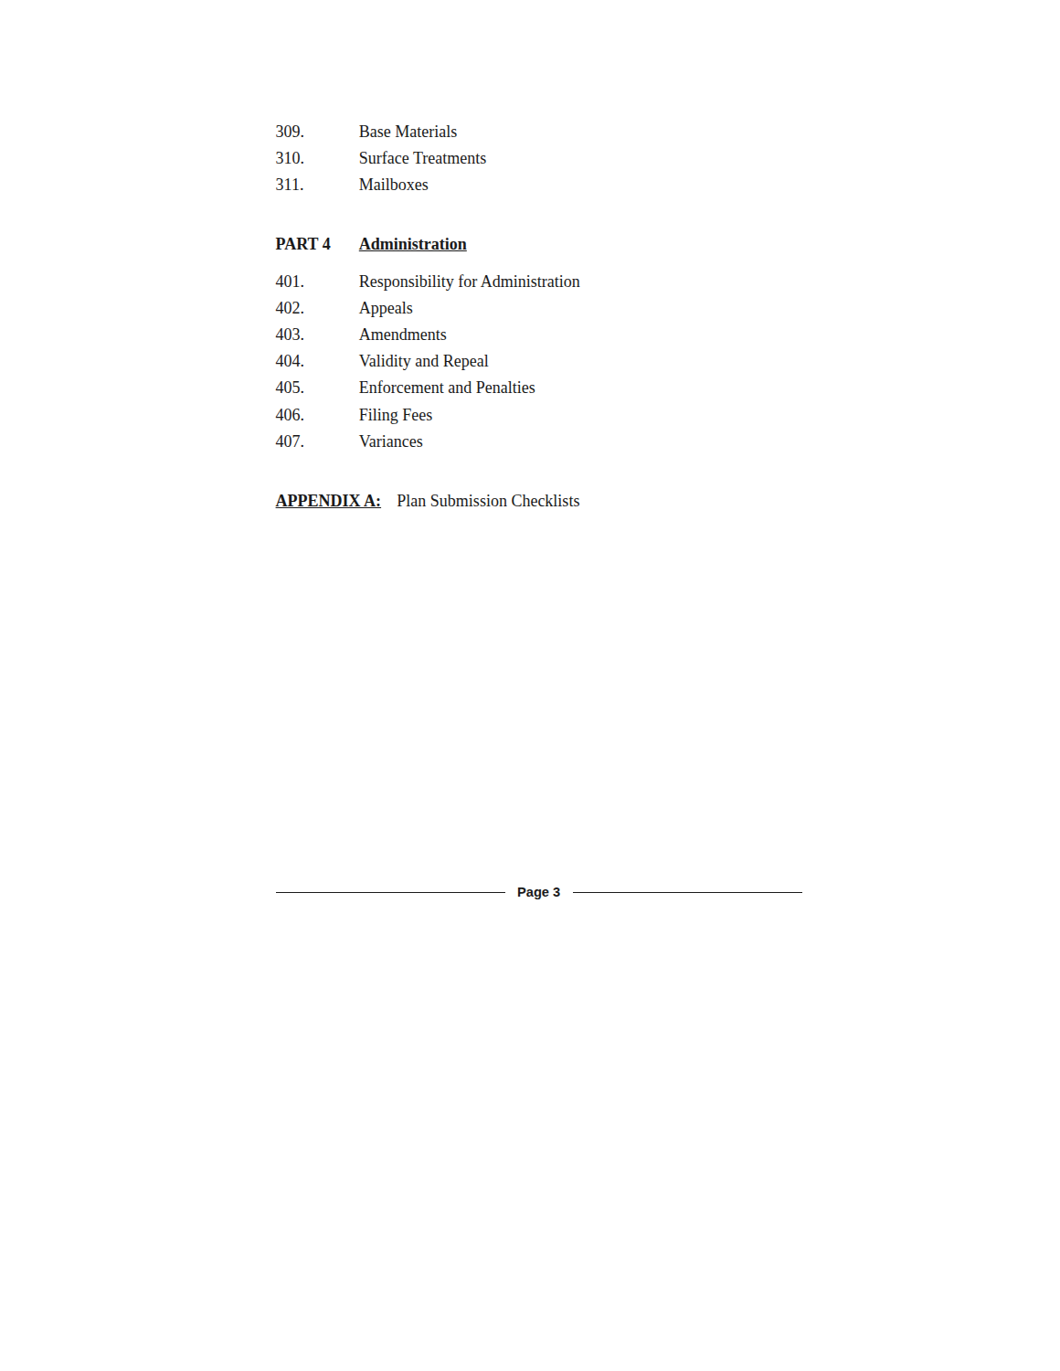309. Base Materials
310. Surface Treatments
311. Mailboxes
PART 4 Administration
401. Responsibility for Administration
402. Appeals
403. Amendments
404. Validity and Repeal
405. Enforcement and Penalties
406. Filing Fees
407. Variances
APPENDIX A: Plan Submission Checklists
Page 3